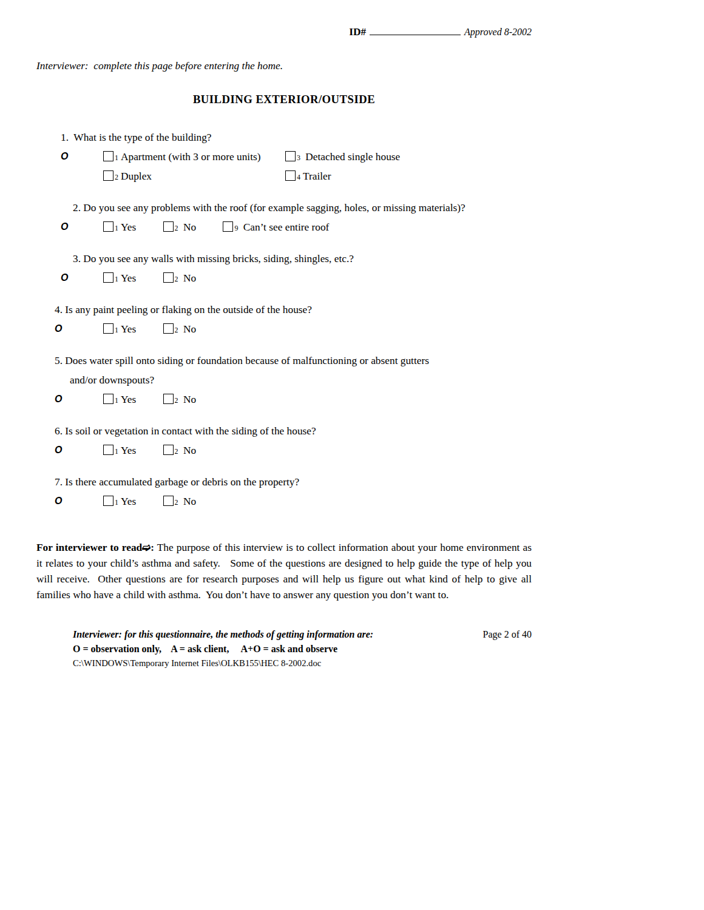ID# Approved 8-2002
Interviewer: complete this page before entering the home.
BUILDING EXTERIOR/OUTSIDE
1. What is the type of the building?
O
1 Apartment (with 3 or more units)
3 Detached single house
2 Duplex
4 Trailer
2. Do you see any problems with the roof (for example sagging, holes, or missing materials)?
O
1 Yes 2 No 9 Can’t see entire roof
3. Do you see any walls with missing bricks, siding, shingles, etc.?
O
1 Yes 2 No
4. Is any paint peeling or flaking on the outside of the house?
O
1 Yes 2 No
5. Does water spill onto siding or foundation because of malfunctioning or absent gutters
and/or downspouts?
O
1 Yes 2 No
6. Is soil or vegetation in contact with the siding of the house?
O
1 Yes 2 No
7. Is there accumulated garbage or debris on the property?
O
1 Yes 2 No
For interviewer to read➫: The purpose of this interview is to collect information about your home environment as it relates to your child’s asthma and safety. Some of the questions are designed to help guide the type of help you will receive. Other questions are for research purposes and will help us figure out what kind of help to give all families who have a child with asthma. You don’t have to answer any question you don’t want to.
Interviewer: for this questionnaire, the methods of getting information are: Page 2 of 40
O = observation only, A = ask client, A+O = ask and observe
C:\WINDOWS\Temporary Internet Files\OLKB155\HEC 8-2002.doc